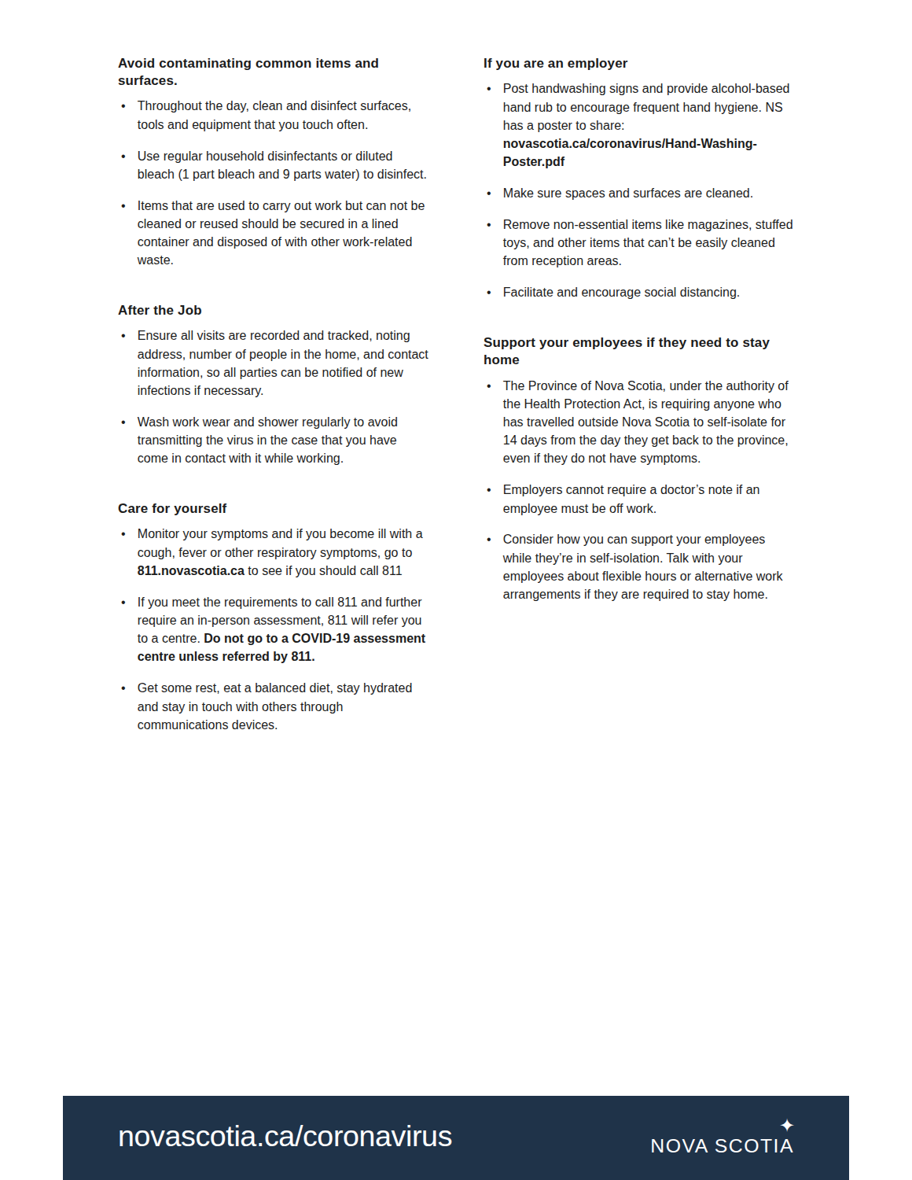Avoid contaminating common items and surfaces.
Throughout the day, clean and disinfect surfaces, tools and equipment that you touch often.
Use regular household disinfectants or diluted bleach (1 part bleach and 9 parts water) to disinfect.
Items that are used to carry out work but can not be cleaned or reused should be secured in a lined container and disposed of with other work-related waste.
After the Job
Ensure all visits are recorded and tracked, noting address, number of people in the home, and contact information, so all parties can be notified of new infections if necessary.
Wash work wear and shower regularly to avoid transmitting the virus in the case that you have come in contact with it while working.
Care for yourself
Monitor your symptoms and if you become ill with a cough, fever or other respiratory symptoms, go to 811.novascotia.ca to see if you should call 811
If you meet the requirements to call 811 and further require an in-person assessment, 811 will refer you to a centre. Do not go to a COVID-19 assessment centre unless referred by 811.
Get some rest, eat a balanced diet, stay hydrated and stay in touch with others through communications devices.
If you are an employer
Post handwashing signs and provide alcohol-based hand rub to encourage frequent hand hygiene. NS has a poster to share: novascotia.ca/coronavirus/Hand-Washing-Poster.pdf
Make sure spaces and surfaces are cleaned.
Remove non-essential items like magazines, stuffed toys, and other items that can’t be easily cleaned from reception areas.
Facilitate and encourage social distancing.
Support your employees if they need to stay home
The Province of Nova Scotia, under the authority of the Health Protection Act, is requiring anyone who has travelled outside Nova Scotia to self-isolate for 14 days from the day they get back to the province, even if they do not have symptoms.
Employers cannot require a doctor’s note if an employee must be off work.
Consider how you can support your employees while they’re in self-isolation. Talk with your employees about flexible hours or alternative work arrangements if they are required to stay home.
novascotia.ca/coronavirus
✦
NOVA SCOTIA